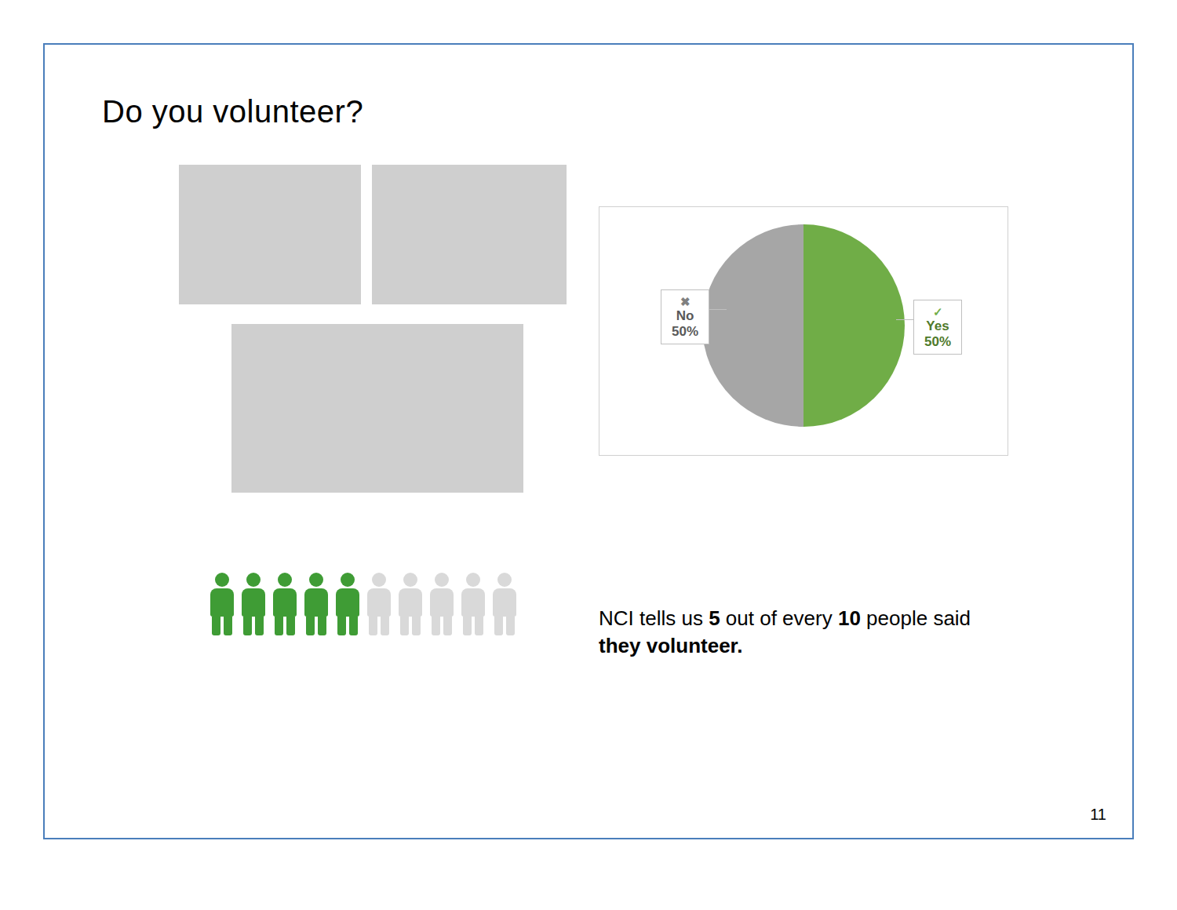Do you volunteer?
✖ No
50%
✓ Yes
50%
NCI tells us 5 out of every 10 people said they volunteer.
11